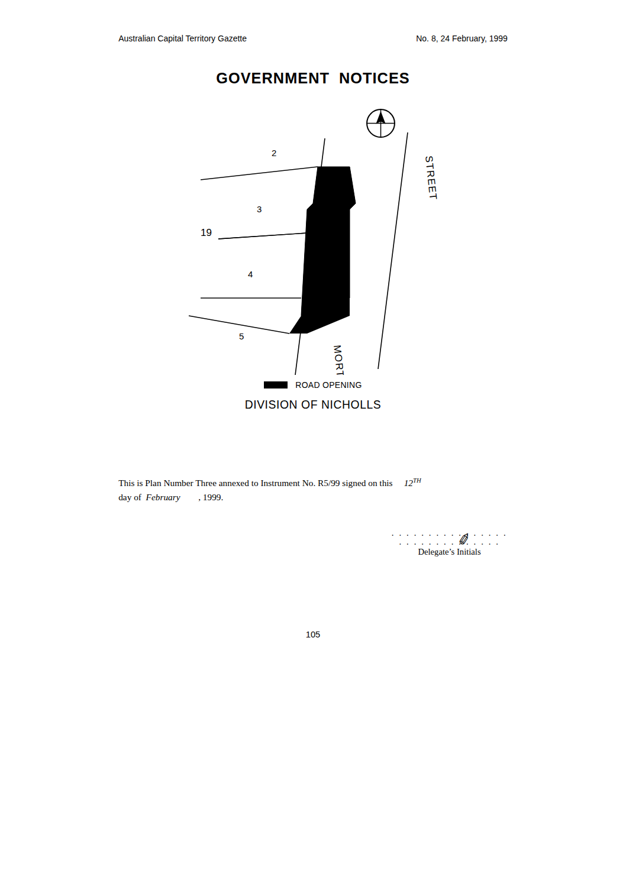Australian Capital Territory Gazette
No. 8, 24 February, 1999
GOVERNMENT NOTICES
2 3 19 4 5 STREET MORT
ROAD OPENING
DIVISION OF NICHOLLS
This is Plan Number Three annexed to Instrument No. R5/99 signed on this 12 TH
day of February , 1999.
. . . . . . . . . . . . . . . . . . . . . . . . . . . . . . ✐ Delegate’s Initials
105